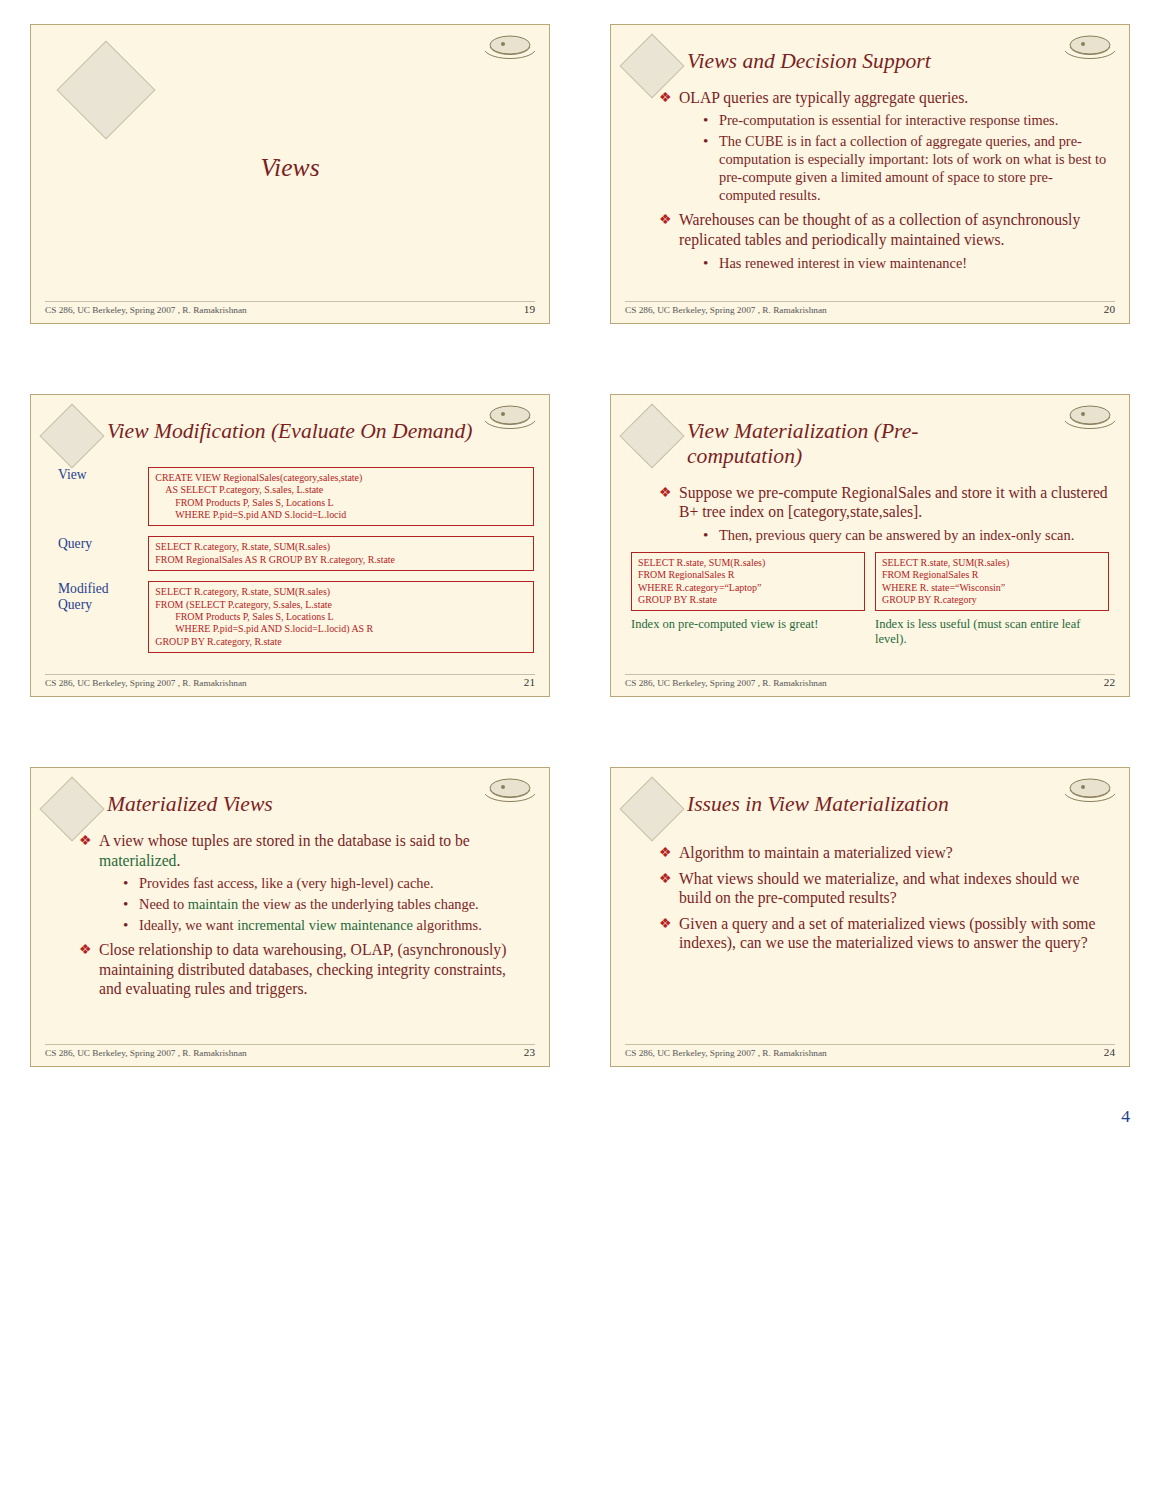Views
CS 286, UC Berkeley, Spring 2007 , R. Ramakrishnan
19
Views and Decision Support
OLAP queries are typically aggregate queries.
Pre-computation is essential for interactive response times.
The CUBE is in fact a collection of aggregate queries, and pre-computation is especially important: lots of work on what is best to pre-compute given a limited amount of space to store pre-computed results.
Warehouses can be thought of as a collection of asynchronously replicated tables and periodically maintained views.
Has renewed interest in view maintenance!
CS 286, UC Berkeley, Spring 2007 , R. Ramakrishnan
20
View Modification (Evaluate On Demand)
| View | CREATE VIEW RegionalSales(category,sales,state) AS SELECT P.category, S.sales, L.state FROM Products P, Sales S, Locations L WHERE P.pid=S.pid AND S.locid=L.locid |
| Query | SELECT R.category, R.state, SUM(R.sales) FROM RegionalSales AS R GROUP BY R.category, R.state |
| Modified Query | SELECT R.category, R.state, SUM(R.sales) FROM (SELECT P.category, S.sales, L.state FROM Products P, Sales S, Locations L WHERE P.pid=S.pid AND S.locid=L.locid) AS R GROUP BY R.category, R.state |
CS 286, UC Berkeley, Spring 2007 , R. Ramakrishnan
21
View Materialization (Pre-
computation)
Suppose we pre-compute RegionalSales and store it with a clustered B+ tree index on [category,state,sales].
Then, previous query can be answered by an index-only scan.
SELECT R.state, SUM(R.sales)
FROM RegionalSales R
WHERE R.category=“Laptop”
GROUP BY R.state
Index on pre-computed view is great!
SELECT R.state, SUM(R.sales)
FROM RegionalSales R
WHERE R. state=“Wisconsin”
GROUP BY R.category
Index is less useful (must scan entire leaf level).
CS 286, UC Berkeley, Spring 2007 , R. Ramakrishnan
22
Materialized Views
A view whose tuples are stored in the database is said to be materialized.
Provides fast access, like a (very high-level) cache.
Need to maintain the view as the underlying tables change.
Ideally, we want incremental view maintenance algorithms.
Close relationship to data warehousing, OLAP, (asynchronously) maintaining distributed databases, checking integrity constraints, and evaluating rules and triggers.
CS 286, UC Berkeley, Spring 2007 , R. Ramakrishnan
23
Issues in View Materialization
Algorithm to maintain a materialized view?
What views should we materialize, and what indexes should we build on the pre-computed results?
Given a query and a set of materialized views (possibly with some indexes), can we use the materialized views to answer the query?
CS 286, UC Berkeley, Spring 2007 , R. Ramakrishnan
24
4